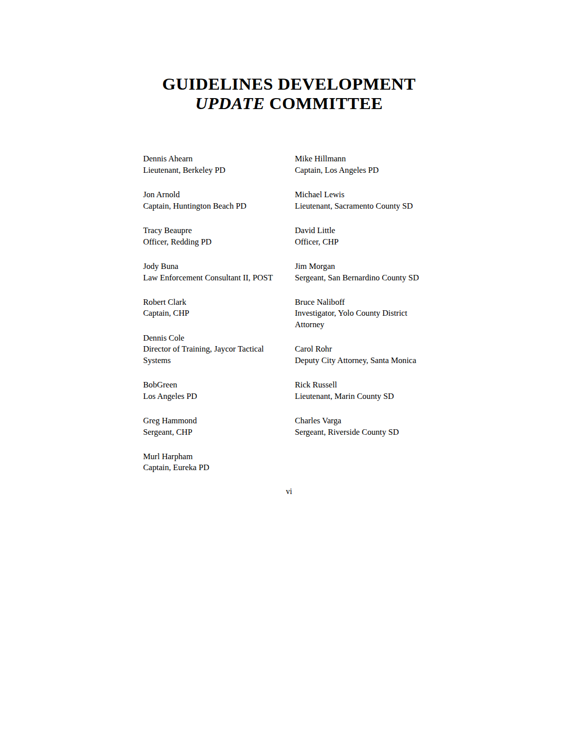GUIDELINES DEVELOPMENT UPDATE COMMITTEE
Dennis Ahearn Lieutenant, Berkeley PD
Jon Arnold Captain, Huntington Beach PD
Tracy Beaupre Officer, Redding PD
Jody Buna Law Enforcement Consultant II, POST
Robert Clark Captain, CHP
Dennis Cole Director of Training, Jaycor Tactical Systems
BobGreen Los Angeles PD
Greg Hammond Sergeant, CHP
Murl Harpham Captain, Eureka PD
Mike Hillmann Captain, Los Angeles PD
Michael Lewis Lieutenant, Sacramento County SD
David Little Officer, CHP
Jim Morgan Sergeant, San Bernardino County SD
Bruce Naliboff Investigator, Yolo County District Attorney
Carol Rohr Deputy City Attorney, Santa Monica
Rick Russell Lieutenant, Marin County SD
Charles Varga Sergeant, Riverside County SD
vi